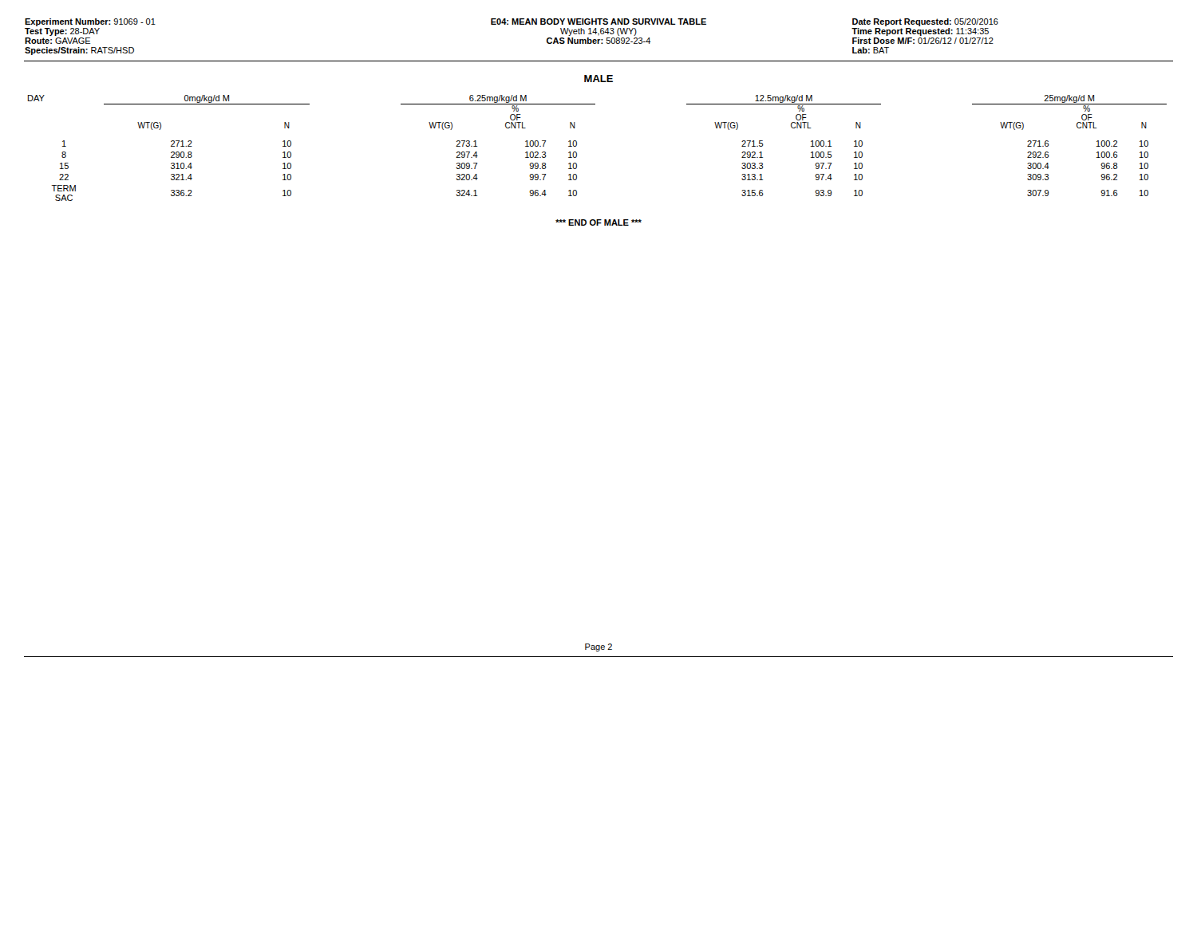| Experiment Number: 91069 - 01 Test Type: 28-DAY Route: GAVAGE Species/Strain: RATS/HSD | E04: MEAN BODY WEIGHTS AND SURVIVAL TABLE Wyeth 14,643 (WY) CAS Number: 50892-23-4 | Date Report Requested: 05/20/2016 Time Report Requested: 11:34:35 First Dose M/F: 01/26/12 / 01/27/12 Lab: BAT |
MALE
| DAY | 0mg/kg/d M | | 6.25mg/kg/d M | | 12.5mg/kg/d M | | 25mg/kg/d M | |
| | WT(G) | | N | | WT(G) | % OF CNTL | N | | WT(G) | % OF CNTL | N | | WT(G) | % OF CNTL | N | |
| 1 | 271.2 | | 10 | | 273.1 | 100.7 | 10 | | 271.5 | 100.1 | 10 | | 271.6 | 100.2 | 10 | |
| 8 | 290.8 | | 10 | | 297.4 | 102.3 | 10 | | 292.1 | 100.5 | 10 | | 292.6 | 100.6 | 10 | |
| 15 | 310.4 | | 10 | | 309.7 | 99.8 | 10 | | 303.3 | 97.7 | 10 | | 300.4 | 96.8 | 10 | |
| 22 | 321.4 | | 10 | | 320.4 | 99.7 | 10 | | 313.1 | 97.4 | 10 | | 309.3 | 96.2 | 10 | |
| TERM SAC | 336.2 | | 10 | | 324.1 | 96.4 | 10 | | 315.6 | 93.9 | 10 | | 307.9 | 91.6 | 10 | |
*** END OF MALE ***
Page 2